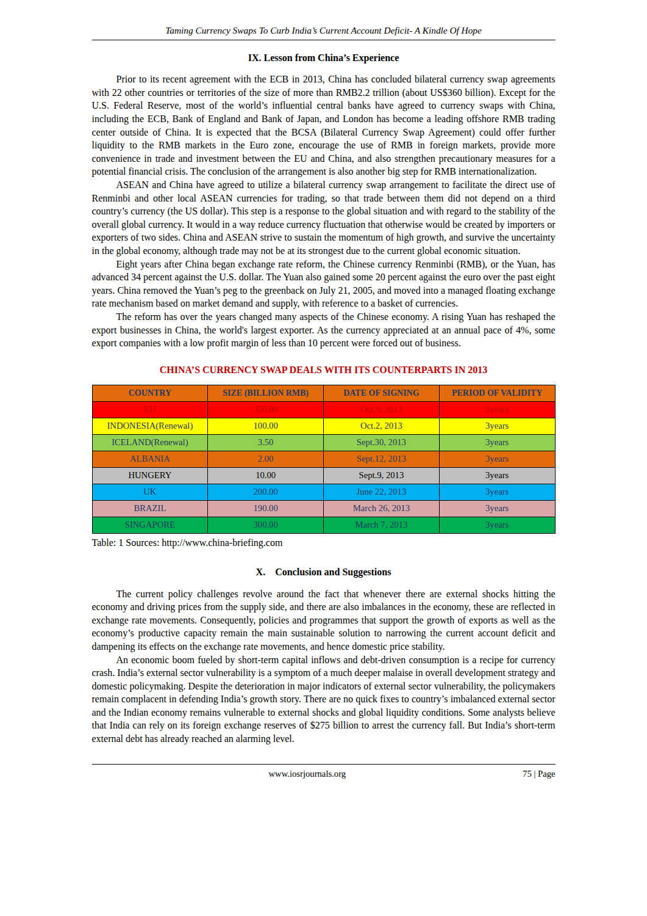Taming Currency Swaps To Curb India’s Current Account Deficit- A Kindle Of Hope
IX. Lesson from China’s Experience
Prior to its recent agreement with the ECB in 2013, China has concluded bilateral currency swap agreements with 22 other countries or territories of the size of more than RMB2.2 trillion (about US$360 billion). Except for the U.S. Federal Reserve, most of the world’s influential central banks have agreed to currency swaps with China, including the ECB, Bank of England and Bank of Japan, and London has become a leading offshore RMB trading center outside of China. It is expected that the BCSA (Bilateral Currency Swap Agreement) could offer further liquidity to the RMB markets in the Euro zone, encourage the use of RMB in foreign markets, provide more convenience in trade and investment between the EU and China, and also strengthen precautionary measures for a potential financial crisis. The conclusion of the arrangement is also another big step for RMB internationalization.
ASEAN and China have agreed to utilize a bilateral currency swap arrangement to facilitate the direct use of Renminbi and other local ASEAN currencies for trading, so that trade between them did not depend on a third country’s currency (the US dollar). This step is a response to the global situation and with regard to the stability of the overall global currency. It would in a way reduce currency fluctuation that otherwise would be created by importers or exporters of two sides. China and ASEAN strive to sustain the momentum of high growth, and survive the uncertainty in the global economy, although trade may not be at its strongest due to the current global economic situation.
Eight years after China began exchange rate reform, the Chinese currency Renminbi (RMB), or the Yuan, has advanced 34 percent against the U.S. dollar. The Yuan also gained some 20 percent against the euro over the past eight years. China removed the Yuan’s peg to the greenback on July 21, 2005, and moved into a managed floating exchange rate mechanism based on market demand and supply, with reference to a basket of currencies.
The reform has over the years changed many aspects of the Chinese economy. A rising Yuan has reshaped the export businesses in China, the world's largest exporter. As the currency appreciated at an annual pace of 4%, some export companies with a low profit margin of less than 10 percent were forced out of business.
CHINA’S CURRENCY SWAP DEALS WITH ITS COUNTERPARTS IN 2013
| COUNTRY | SIZE (BILLION RMB) | DATE OF SIGNING | PERIOD OF VALIDITY |
| --- | --- | --- | --- |
| EU | 350.00 | Oct.9, 2013 | 3years |
| INDONESIA(Renewal) | 100.00 | Oct.2, 2013 | 3years |
| ICELAND(Renewal) | 3.50 | Sept.30, 2013 | 3years |
| ALBANIA | 2.00 | Sept.12, 2013 | 3years |
| HUNGERY | 10.00 | Sept.9, 2013 | 3years |
| UK | 200.00 | June 22, 2013 | 3years |
| BRAZIL | 190.00 | March 26, 2013 | 3years |
| SINGAPORE | 300.00 | March 7, 2013 | 3years |
Table: 1 Sources: http://www.china-briefing.com
X. Conclusion and Suggestions
The current policy challenges revolve around the fact that whenever there are external shocks hitting the economy and driving prices from the supply side, and there are also imbalances in the economy, these are reflected in exchange rate movements. Consequently, policies and programmes that support the growth of exports as well as the economy’s productive capacity remain the main sustainable solution to narrowing the current account deficit and dampening its effects on the exchange rate movements, and hence domestic price stability.
An economic boom fueled by short-term capital inflows and debt-driven consumption is a recipe for currency crash. India’s external sector vulnerability is a symptom of a much deeper malaise in overall development strategy and domestic policymaking. Despite the deterioration in major indicators of external sector vulnerability, the policymakers remain complacent in defending India’s growth story. There are no quick fixes to country’s imbalanced external sector and the Indian economy remains vulnerable to external shocks and global liquidity conditions. Some analysts believe that India can rely on its foreign exchange reserves of $275 billion to arrest the currency fall. But India’s short-term external debt has already reached an alarming level.
www.iosrjournals.org
75 | Page